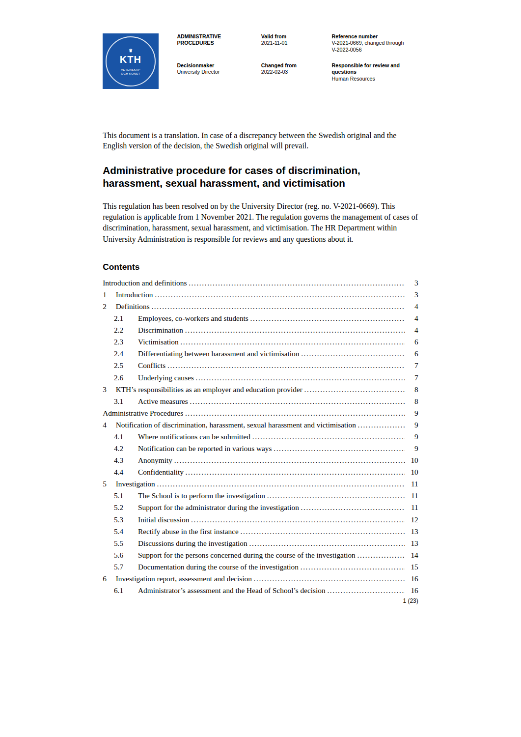♛ KTH VETENSKAP
OCH KONST
ADMINISTRATIVE
PROCEDURES
Valid from
2021-11-01
Reference number
V-2021-0669, changed through
V-2022-0056
Decisionmaker
University Director
Changed from
2022-02-03
Responsible for review and
questions
Human Resources
This document is a translation. In case of a discrepancy between the Swedish original and the English version of the decision, the Swedish original will prevail.
Administrative procedure for cases of discrimination, harassment, sexual harassment, and victimisation
This regulation has been resolved on by the University Director (reg. no. V-2021-0669). This regulation is applicable from 1 November 2021. The regulation governs the management of cases of discrimination, harassment, sexual harassment, and victimisation. The HR Department within University Administration is responsible for reviews and any questions about it.
Contents
Introduction and definitions .................................................................................................................................. 3
1 Introduction .......................................................................................................................................... 3
2 Definitions ............................................................................................................................................. 4
2.1 Employees, co-workers and students ............................................................................................. 4
2.2 Discrimination ................................................................................................................................. 4
2.3 Victimisation .................................................................................................................................... 6
2.4 Differentiating between harassment and victimisation ................................................................. 6
2.5 Conflicts ............................................................................................................................................. 7
2.6 Underlying causes ......................................................................................................................... 7
3 KTH’s responsibilities as an employer and education provider ............................................. 8
3.1 Active measures .............................................................................................................................. 8
Administrative Procedures ....................................................................................................................... 9
4 Notification of discrimination, harassment, sexual harassment and victimisation ............................... 9
4.1 Where notifications can be submitted ............................................................................................. 9
4.2 Notification can be reported in various ways ................................................................................. 9
4.3 Anonymity ....................................................................................................................................... 10
4.4 Confidentiality ................................................................................................................................ 10
5 Investigation ......................................................................................................................................... 11
5.1 The School is to perform the investigation ..................................................................................... 11
5.2 Support for the administrator during the investigation ................................................................. 11
5.3 Initial discussion ............................................................................................................................ 12
5.4 Rectify abuse in the first instance ................................................................................................. 13
5.5 Discussions during the investigation ............................................................................................. 13
5.6 Support for the persons concerned during the course of the investigation .................................. 14
5.7 Documentation during the course of the investigation .................................................................... 15
6 Investigation report, assessment and decision ......................................................................................... 16
6.1 Administrator’s assessment and the Head of School’s decision ................................................... 16
1 (23)